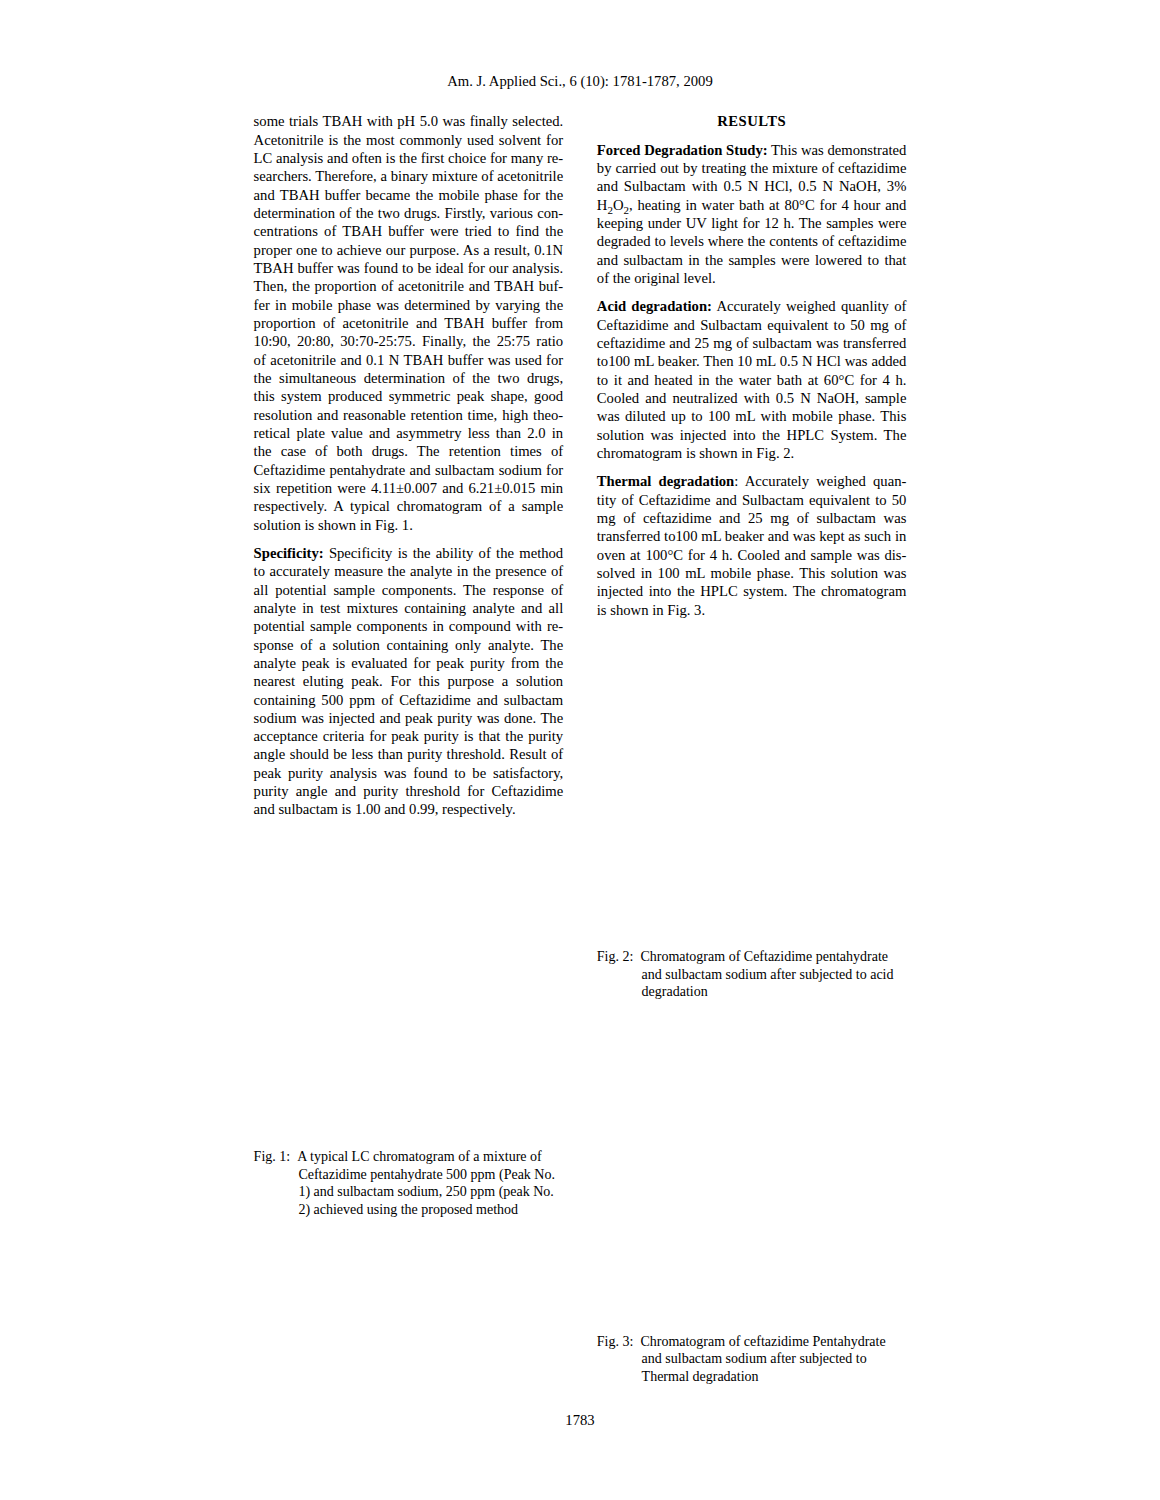Am. J. Applied Sci., 6 (10): 1781-1787, 2009
some trials TBAH with pH 5.0 was finally selected. Acetonitrile is the most commonly used solvent for LC analysis and often is the first choice for many researchers. Therefore, a binary mixture of acetonitrile and TBAH buffer became the mobile phase for the determination of the two drugs. Firstly, various concentrations of TBAH buffer were tried to find the proper one to achieve our purpose. As a result, 0.1N TBAH buffer was found to be ideal for our analysis. Then, the proportion of acetonitrile and TBAH buffer in mobile phase was determined by varying the proportion of acetonitrile and TBAH buffer from 10:90, 20:80, 30:70-25:75. Finally, the 25:75 ratio of acetonitrile and 0.1 N TBAH buffer was used for the simultaneous determination of the two drugs, this system produced symmetric peak shape, good resolution and reasonable retention time, high theoretical plate value and asymmetry less than 2.0 in the case of both drugs. The retention times of Ceftazidime pentahydrate and sulbactam sodium for six repetition were 4.11±0.007 and 6.21±0.015 min respectively. A typical chromatogram of a sample solution is shown in Fig. 1.
Specificity: Specificity is the ability of the method to accurately measure the analyte in the presence of all potential sample components. The response of analyte in test mixtures containing analyte and all potential sample components in compound with response of a solution containing only analyte. The analyte peak is evaluated for peak purity from the nearest eluting peak. For this purpose a solution containing 500 ppm of Ceftazidime and sulbactam sodium was injected and peak purity was done. The acceptance criteria for peak purity is that the purity angle should be less than purity threshold. Result of peak purity analysis was found to be satisfactory, purity angle and purity threshold for Ceftazidime and sulbactam is 1.00 and 0.99, respectively.
Fig. 1: A typical LC chromatogram of a mixture of Ceftazidime pentahydrate 500 ppm (Peak No. 1) and sulbactam sodium, 250 ppm (peak No. 2) achieved using the proposed method
RESULTS
Forced Degradation Study: This was demonstrated by carried out by treating the mixture of ceftazidime and Sulbactam with 0.5 N HCl, 0.5 N NaOH, 3% H2O2, heating in water bath at 80°C for 4 hour and keeping under UV light for 12 h. The samples were degraded to levels where the contents of ceftazidime and sulbactam in the samples were lowered to that of the original level.
Acid degradation: Accurately weighed quanlity of Ceftazidime and Sulbactam equivalent to 50 mg of ceftazidime and 25 mg of sulbactam was transferred to100 mL beaker. Then 10 mL 0.5 N HCl was added to it and heated in the water bath at 60°C for 4 h. Cooled and neutralized with 0.5 N NaOH, sample was diluted up to 100 mL with mobile phase. This solution was injected into the HPLC System. The chromatogram is shown in Fig. 2.
Thermal degradation: Accurately weighed quantity of Ceftazidime and Sulbactam equivalent to 50 mg of ceftazidime and 25 mg of sulbactam was transferred to100 mL beaker and was kept as such in oven at 100°C for 4 h. Cooled and sample was dissolved in 100 mL mobile phase. This solution was injected into the HPLC system. The chromatogram is shown in Fig. 3.
Fig. 2: Chromatogram of Ceftazidime pentahydrate and sulbactam sodium after subjected to acid degradation
Fig. 3: Chromatogram of ceftazidime Pentahydrate and sulbactam sodium after subjected to Thermal degradation
1783